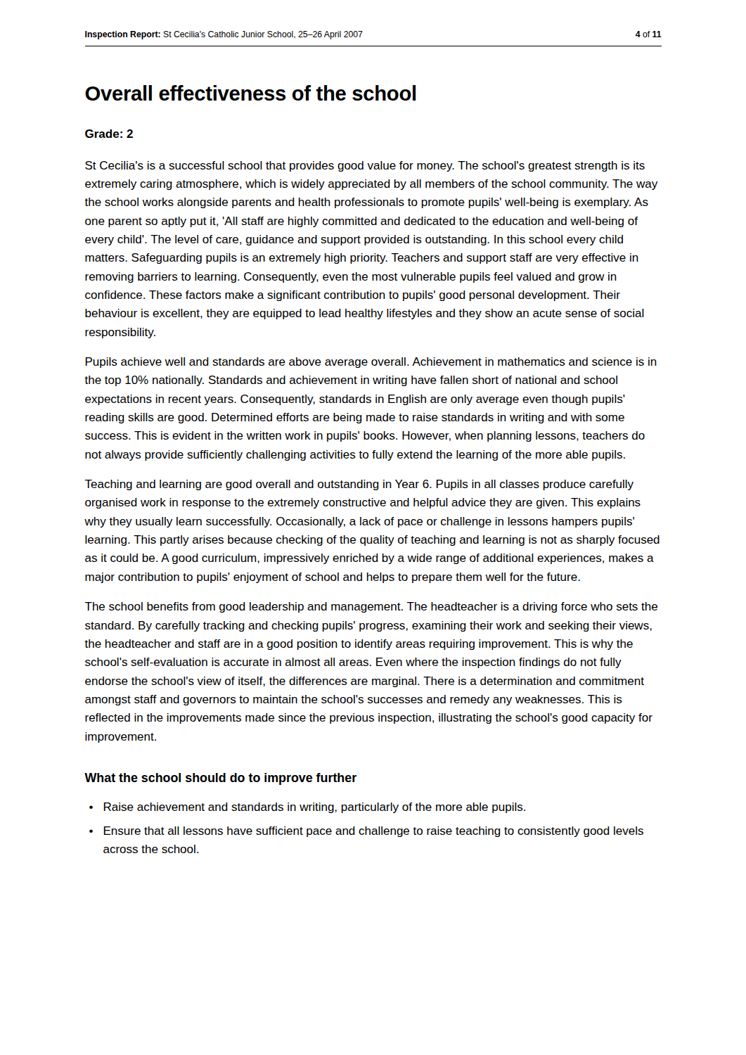Inspection Report: St Cecilia's Catholic Junior School, 25–26 April 2007
4 of 11
Overall effectiveness of the school
Grade: 2
St Cecilia's is a successful school that provides good value for money. The school's greatest strength is its extremely caring atmosphere, which is widely appreciated by all members of the school community. The way the school works alongside parents and health professionals to promote pupils' well-being is exemplary. As one parent so aptly put it, 'All staff are highly committed and dedicated to the education and well-being of every child'. The level of care, guidance and support provided is outstanding. In this school every child matters. Safeguarding pupils is an extremely high priority. Teachers and support staff are very effective in removing barriers to learning. Consequently, even the most vulnerable pupils feel valued and grow in confidence. These factors make a significant contribution to pupils' good personal development. Their behaviour is excellent, they are equipped to lead healthy lifestyles and they show an acute sense of social responsibility.
Pupils achieve well and standards are above average overall. Achievement in mathematics and science is in the top 10% nationally. Standards and achievement in writing have fallen short of national and school expectations in recent years. Consequently, standards in English are only average even though pupils' reading skills are good. Determined efforts are being made to raise standards in writing and with some success. This is evident in the written work in pupils' books. However, when planning lessons, teachers do not always provide sufficiently challenging activities to fully extend the learning of the more able pupils.
Teaching and learning are good overall and outstanding in Year 6. Pupils in all classes produce carefully organised work in response to the extremely constructive and helpful advice they are given. This explains why they usually learn successfully. Occasionally, a lack of pace or challenge in lessons hampers pupils' learning. This partly arises because checking of the quality of teaching and learning is not as sharply focused as it could be. A good curriculum, impressively enriched by a wide range of additional experiences, makes a major contribution to pupils' enjoyment of school and helps to prepare them well for the future.
The school benefits from good leadership and management. The headteacher is a driving force who sets the standard. By carefully tracking and checking pupils' progress, examining their work and seeking their views, the headteacher and staff are in a good position to identify areas requiring improvement. This is why the school's self-evaluation is accurate in almost all areas. Even where the inspection findings do not fully endorse the school's view of itself, the differences are marginal. There is a determination and commitment amongst staff and governors to maintain the school's successes and remedy any weaknesses. This is reflected in the improvements made since the previous inspection, illustrating the school's good capacity for improvement.
What the school should do to improve further
Raise achievement and standards in writing, particularly of the more able pupils.
Ensure that all lessons have sufficient pace and challenge to raise teaching to consistently good levels across the school.